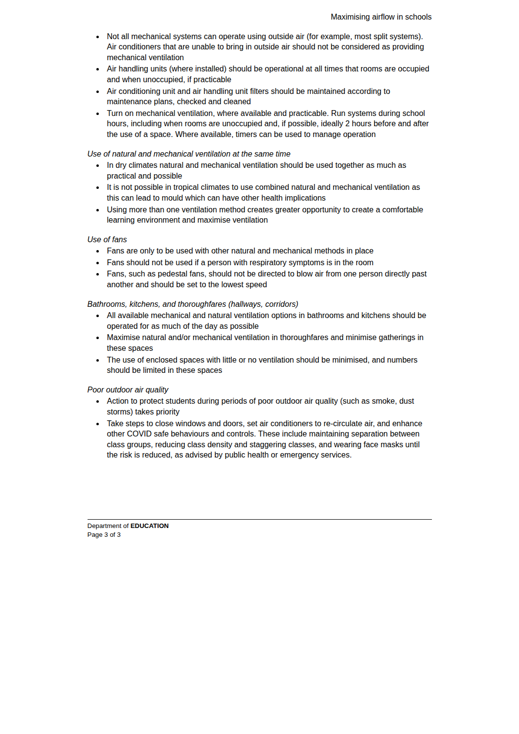Maximising airflow in schools
Not all mechanical systems can operate using outside air (for example, most split systems). Air conditioners that are unable to bring in outside air should not be considered as providing mechanical ventilation
Air handling units (where installed) should be operational at all times that rooms are occupied and when unoccupied, if practicable
Air conditioning unit and air handling unit filters should be maintained according to maintenance plans, checked and cleaned
Turn on mechanical ventilation, where available and practicable. Run systems during school hours, including when rooms are unoccupied and, if possible, ideally 2 hours before and after the use of a space. Where available, timers can be used to manage operation
Use of natural and mechanical ventilation at the same time
In dry climates natural and mechanical ventilation should be used together as much as practical and possible
It is not possible in tropical climates to use combined natural and mechanical ventilation as this can lead to mould which can have other health implications
Using more than one ventilation method creates greater opportunity to create a comfortable learning environment and maximise ventilation
Use of fans
Fans are only to be used with other natural and mechanical methods in place
Fans should not be used if a person with respiratory symptoms is in the room
Fans, such as pedestal fans, should not be directed to blow air from one person directly past another and should be set to the lowest speed
Bathrooms, kitchens, and thoroughfares (hallways, corridors)
All available mechanical and natural ventilation options in bathrooms and kitchens should be operated for as much of the day as possible
Maximise natural and/or mechanical ventilation in thoroughfares and minimise gatherings in these spaces
The use of enclosed spaces with little or no ventilation should be minimised, and numbers should be limited in these spaces
Poor outdoor air quality
Action to protect students during periods of poor outdoor air quality (such as smoke, dust storms) takes priority
Take steps to close windows and doors, set air conditioners to re-circulate air, and enhance other COVID safe behaviours and controls. These include maintaining separation between class groups, reducing class density and staggering classes, and wearing face masks until the risk is reduced, as advised by public health or emergency services.
Department of EDUCATION
Page 3 of 3